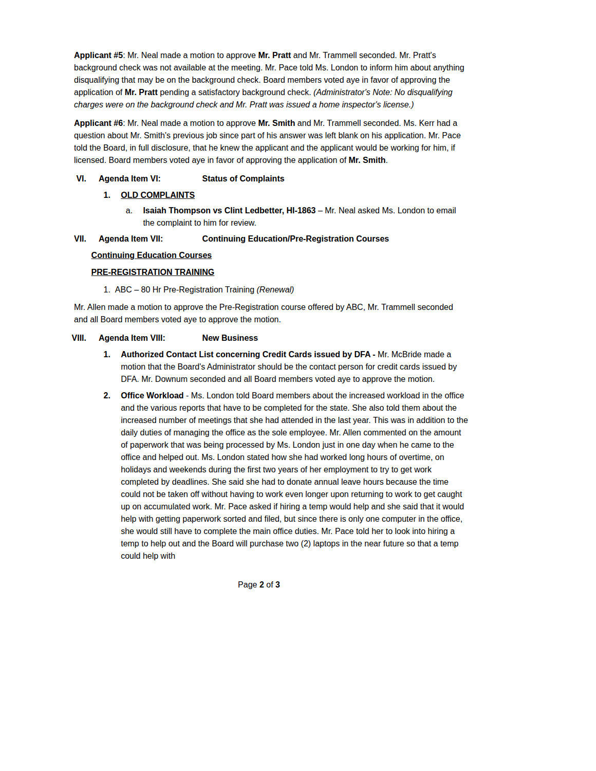Applicant #5: Mr. Neal made a motion to approve Mr. Pratt and Mr. Trammell seconded. Mr. Pratt's background check was not available at the meeting. Mr. Pace told Ms. London to inform him about anything disqualifying that may be on the background check. Board members voted aye in favor of approving the application of Mr. Pratt pending a satisfactory background check. (Administrator's Note: No disqualifying charges were on the background check and Mr. Pratt was issued a home inspector's license.)
Applicant #6: Mr. Neal made a motion to approve Mr. Smith and Mr. Trammell seconded. Ms. Kerr had a question about Mr. Smith's previous job since part of his answer was left blank on his application. Mr. Pace told the Board, in full disclosure, that he knew the applicant and the applicant would be working for him, if licensed. Board members voted aye in favor of approving the application of Mr. Smith.
VI.
Agenda Item VI:
Status of Complaints
1.
OLD COMPLAINTS
a.
Isaiah Thompson vs Clint Ledbetter, HI-1863 – Mr. Neal asked Ms. London to email the complaint to him for review.
VII.
Agenda Item VII:
Continuing Education/Pre-Registration Courses
Continuing Education Courses
PRE-REGISTRATION TRAINING
1. ABC – 80 Hr Pre-Registration Training (Renewal)
Mr. Allen made a motion to approve the Pre-Registration course offered by ABC, Mr. Trammell seconded and all Board members voted aye to approve the motion.
VIII.
Agenda Item VIII:
New Business
1.
Authorized Contact List concerning Credit Cards issued by DFA - Mr. McBride made a motion that the Board's Administrator should be the contact person for credit cards issued by DFA. Mr. Downum seconded and all Board members voted aye to approve the motion.
2.
Office Workload - Ms. London told Board members about the increased workload in the office and the various reports that have to be completed for the state. She also told them about the increased number of meetings that she had attended in the last year. This was in addition to the daily duties of managing the office as the sole employee. Mr. Allen commented on the amount of paperwork that was being processed by Ms. London just in one day when he came to the office and helped out. Ms. London stated how she had worked long hours of overtime, on holidays and weekends during the first two years of her employment to try to get work completed by deadlines. She said she had to donate annual leave hours because the time could not be taken off without having to work even longer upon returning to work to get caught up on accumulated work. Mr. Pace asked if hiring a temp would help and she said that it would help with getting paperwork sorted and filed, but since there is only one computer in the office, she would still have to complete the main office duties. Mr. Pace told her to look into hiring a temp to help out and the Board will purchase two (2) laptops in the near future so that a temp could help with
Page 2 of 3